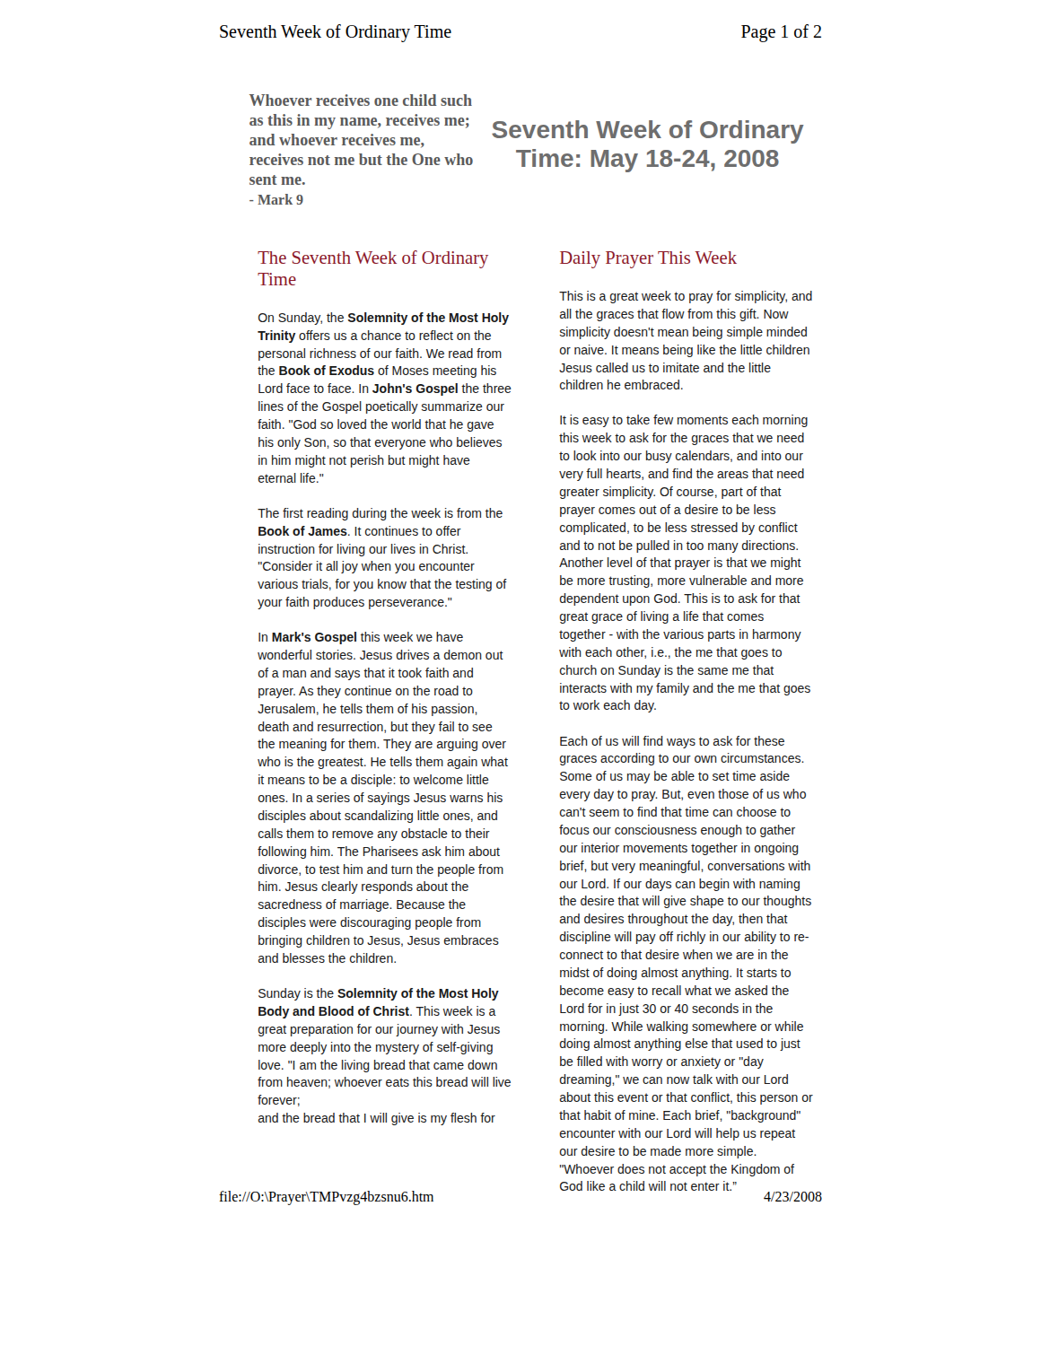Seventh Week of Ordinary Time Page 1 of 2
Whoever receives one child such as this in my name, receives me; and whoever receives me,
receives not me but the One who sent me. - Mark 9
Seventh Week of Ordinary Time: May 18-24, 2008
The Seventh Week of Ordinary Time
On Sunday, the Solemnity of the Most Holy Trinity offers us a chance to reflect on the personal richness of our faith. We read from the Book of Exodus of Moses meeting his Lord face to face. In John's Gospel the three lines of the Gospel poetically summarize our faith. "God so loved the world that he gave his only Son, so that everyone who believes in him might not perish but might have eternal life."
The first reading during the week is from the Book of James. It continues to offer instruction for living our lives in Christ. "Consider it all joy when you encounter various trials, for you know that the testing of your faith produces perseverance."
In Mark's Gospel this week we have wonderful stories. Jesus drives a demon out of a man and says that it took faith and prayer. As they continue on the road to Jerusalem, he tells them of his passion, death and resurrection, but they fail to see the meaning for them. They are arguing over who is the greatest. He tells them again what it means to be a disciple: to welcome little ones. In a series of sayings Jesus warns his disciples about scandalizing little ones, and calls them to remove any obstacle to their following him. The Pharisees ask him about divorce, to test him and turn the people from him. Jesus clearly responds about the sacredness of marriage. Because the disciples were discouraging people from bringing children to Jesus, Jesus embraces and blesses the children.
Sunday is the Solemnity of the Most Holy Body and Blood of Christ. This week is a great preparation for our journey with Jesus more deeply into the mystery of self-giving love. "I am the living bread that came down from heaven; whoever eats this bread will live forever;
and the bread that I will give is my flesh for
Daily Prayer This Week
This is a great week to pray for simplicity, and all the graces that flow from this gift. Now simplicity doesn't mean being simple minded or naive. It means being like the little children Jesus called us to imitate and the little children he embraced.
It is easy to take few moments each morning this week to ask for the graces that we need to look into our busy calendars, and into our very full hearts, and find the areas that need greater simplicity. Of course, part of that prayer comes out of a desire to be less complicated, to be less stressed by conflict and to not be pulled in too many directions. Another level of that prayer is that we might be more trusting, more vulnerable and more dependent upon God. This is to ask for that great grace of living a life that comes together - with the various parts in harmony with each other, i.e., the me that goes to church on Sunday is the same me that interacts with my family and the me that goes to work each day.
Each of us will find ways to ask for these graces according to our own circumstances. Some of us may be able to set time aside every day to pray. But, even those of us who can't seem to find that time can choose to focus our consciousness enough to gather our interior movements together in ongoing brief, but very meaningful, conversations with our Lord. If our days can begin with naming the desire that will give shape to our thoughts and desires throughout the day, then that discipline will pay off richly in our ability to re-connect to that desire when we are in the midst of doing almost anything. It starts to become easy to recall what we asked the Lord for in just 30 or 40 seconds in the morning. While walking somewhere or while doing almost anything else that used to just be filled with worry or anxiety or "day dreaming," we can now talk with our Lord about this event or that conflict, this person or that habit of mine. Each brief, "background" encounter with our Lord will help us repeat our desire to be made more simple. "Whoever does not accept the Kingdom of God like a child will not enter it.”
file://O:\Prayer\TMPvzg4bzsnu6.htm 4/23/2008